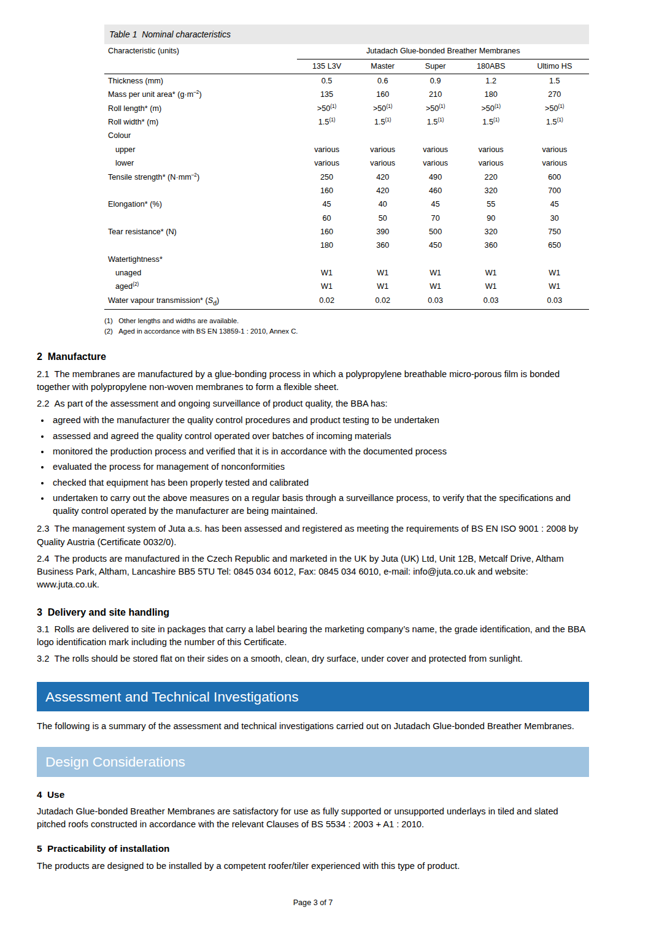Table 1 Nominal characteristics
| Characteristic (units) | Jutadach Glue-bonded Breather Membranes |
| --- | --- |
| 135 L3V | Master | Super | 180ABS | Ultimo HS |
| Thickness (mm) | 0.5 | 0.6 | 0.9 | 1.2 | 1.5 |
| Mass per unit area* (g·m –2 ) | 135 | 160 | 210 | 180 | 270 |
| Roll length* (m) | >50 (1) | >50 (1) | >50 (1) | >50 (1) | >50 (1) |
| Roll width* (m) | 1.5 (1) | 1.5 (1) | 1.5 (1) | 1.5 (1) | 1.5 (1) |
| Colour | | | | | |
| upper | various | various | various | various | various |
| lower | various | various | various | various | various |
| Tensile strength* (N·mm –2 ) | 250 | 420 | 490 | 220 | 600 |
| | 160 | 420 | 460 | 320 | 700 |
| Elongation* (%) | 45 | 40 | 45 | 55 | 45 |
| | 60 | 50 | 70 | 90 | 30 |
| Tear resistance* (N) | 160 | 390 | 500 | 320 | 750 |
| | 180 | 360 | 450 | 360 | 650 |
| Watertightness* | | | | | |
| unaged | W1 | W1 | W1 | W1 | W1 |
| aged (2) | W1 | W1 | W1 | W1 | W1 |
| Water vapour transmission* ( S d ) | 0.02 | 0.02 | 0.03 | 0.03 | 0.03 |
(1) Other lengths and widths are available.
(2) Aged in accordance with BS EN 13859-1 : 2010, Annex C.
2 Manufacture
2.1 The membranes are manufactured by a glue-bonding process in which a polypropylene breathable micro-porous film is bonded together with polypropylene non-woven membranes to form a flexible sheet.
2.2 As part of the assessment and ongoing surveillance of product quality, the BBA has:
agreed with the manufacturer the quality control procedures and product testing to be undertaken
assessed and agreed the quality control operated over batches of incoming materials
monitored the production process and verified that it is in accordance with the documented process
evaluated the process for management of nonconformities
checked that equipment has been properly tested and calibrated
undertaken to carry out the above measures on a regular basis through a surveillance process, to verify that the specifications and quality control operated by the manufacturer are being maintained.
2.3 The management system of Juta a.s. has been assessed and registered as meeting the requirements of BS EN ISO 9001 : 2008 by Quality Austria (Certificate 0032/0).
2.4 The products are manufactured in the Czech Republic and marketed in the UK by Juta (UK) Ltd, Unit 12B, Metcalf Drive, Altham Business Park, Altham, Lancashire BB5 5TU Tel: 0845 034 6012, Fax: 0845 034 6010, e-mail: info@juta.co.uk and website: www.juta.co.uk.
3 Delivery and site handling
3.1 Rolls are delivered to site in packages that carry a label bearing the marketing company’s name, the grade identification, and the BBA logo identification mark including the number of this Certificate.
3.2 The rolls should be stored flat on their sides on a smooth, clean, dry surface, under cover and protected from sunlight.
Assessment and Technical Investigations
The following is a summary of the assessment and technical investigations carried out on Jutadach Glue-bonded Breather Membranes.
Design Considerations
4 Use
Jutadach Glue-bonded Breather Membranes are satisfactory for use as fully supported or unsupported underlays in tiled and slated pitched roofs constructed in accordance with the relevant Clauses of BS 5534 : 2003 + A1 : 2010.
5 Practicability of installation
The products are designed to be installed by a competent roofer/tiler experienced with this type of product.
Page 3 of 7